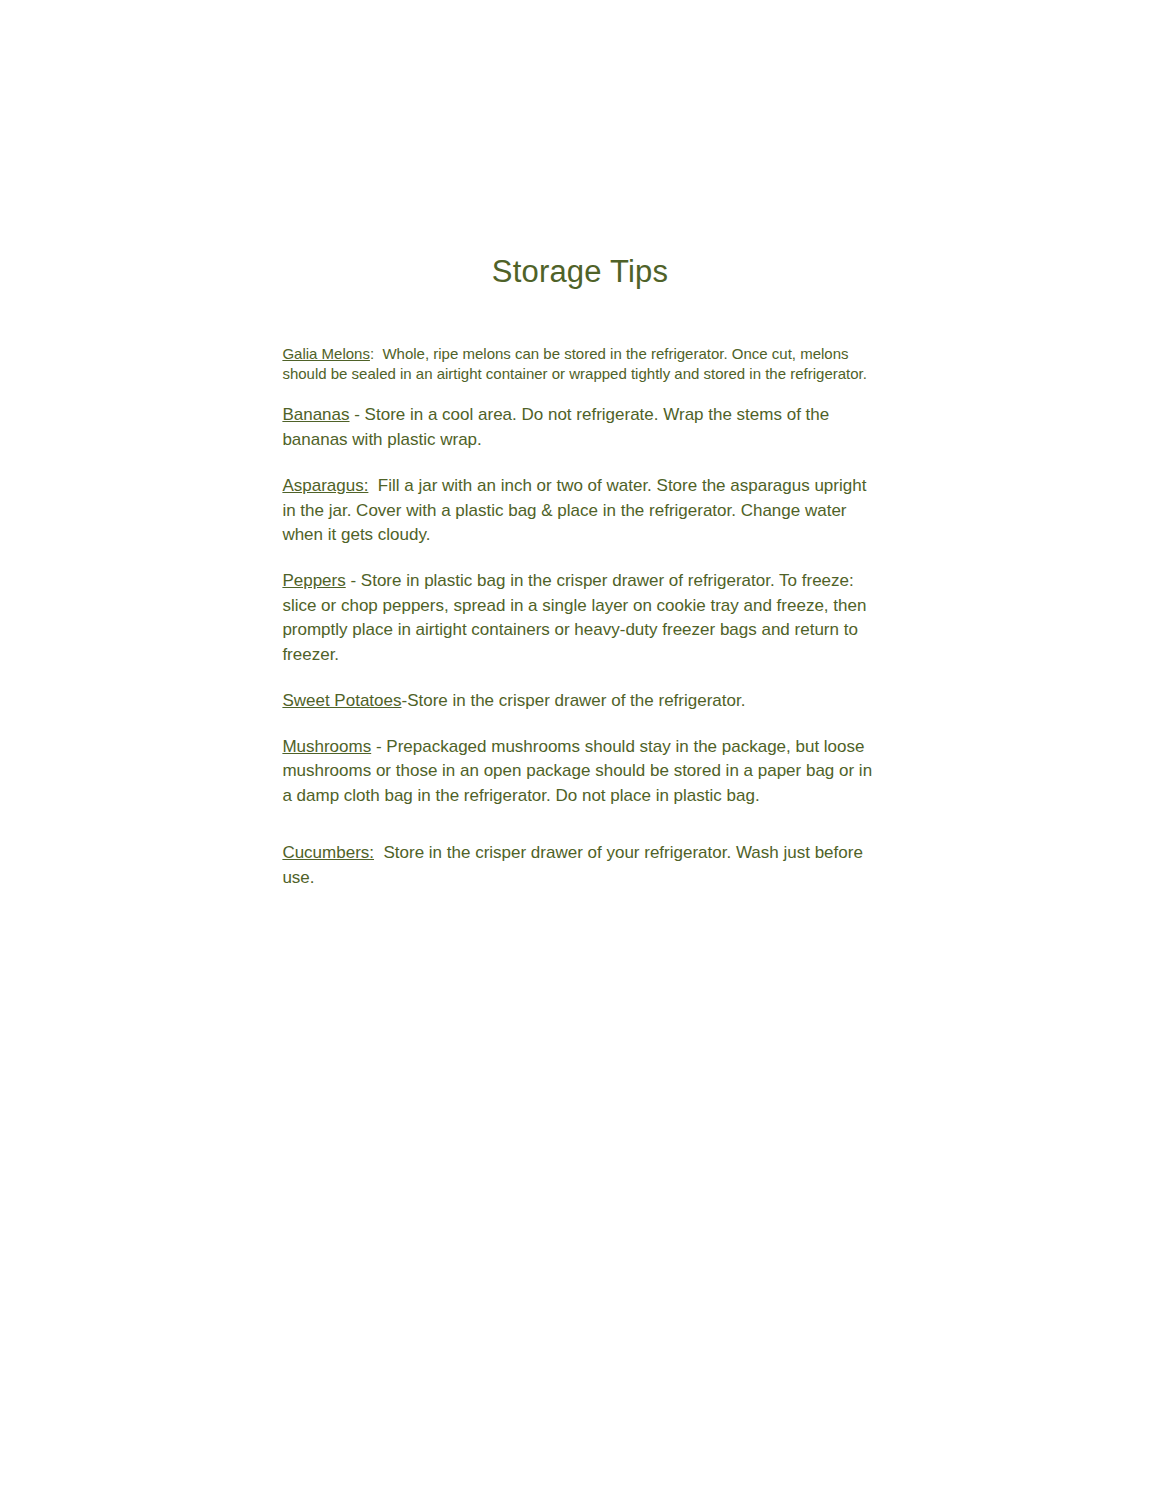Storage Tips
Galia Melons: Whole, ripe melons can be stored in the refrigerator. Once cut, melons should be sealed in an airtight container or wrapped tightly and stored in the refrigerator.
Bananas - Store in a cool area. Do not refrigerate. Wrap the stems of the bananas with plastic wrap.
Asparagus: Fill a jar with an inch or two of water. Store the asparagus upright in the jar. Cover with a plastic bag & place in the refrigerator. Change water when it gets cloudy.
Peppers - Store in plastic bag in the crisper drawer of refrigerator. To freeze: slice or chop peppers, spread in a single layer on cookie tray and freeze, then promptly place in airtight containers or heavy-duty freezer bags and return to freezer.
Sweet Potatoes-Store in the crisper drawer of the refrigerator.
Mushrooms - Prepackaged mushrooms should stay in the package, but loose mushrooms or those in an open package should be stored in a paper bag or in a damp cloth bag in the refrigerator. Do not place in plastic bag.
Cucumbers: Store in the crisper drawer of your refrigerator. Wash just before use.